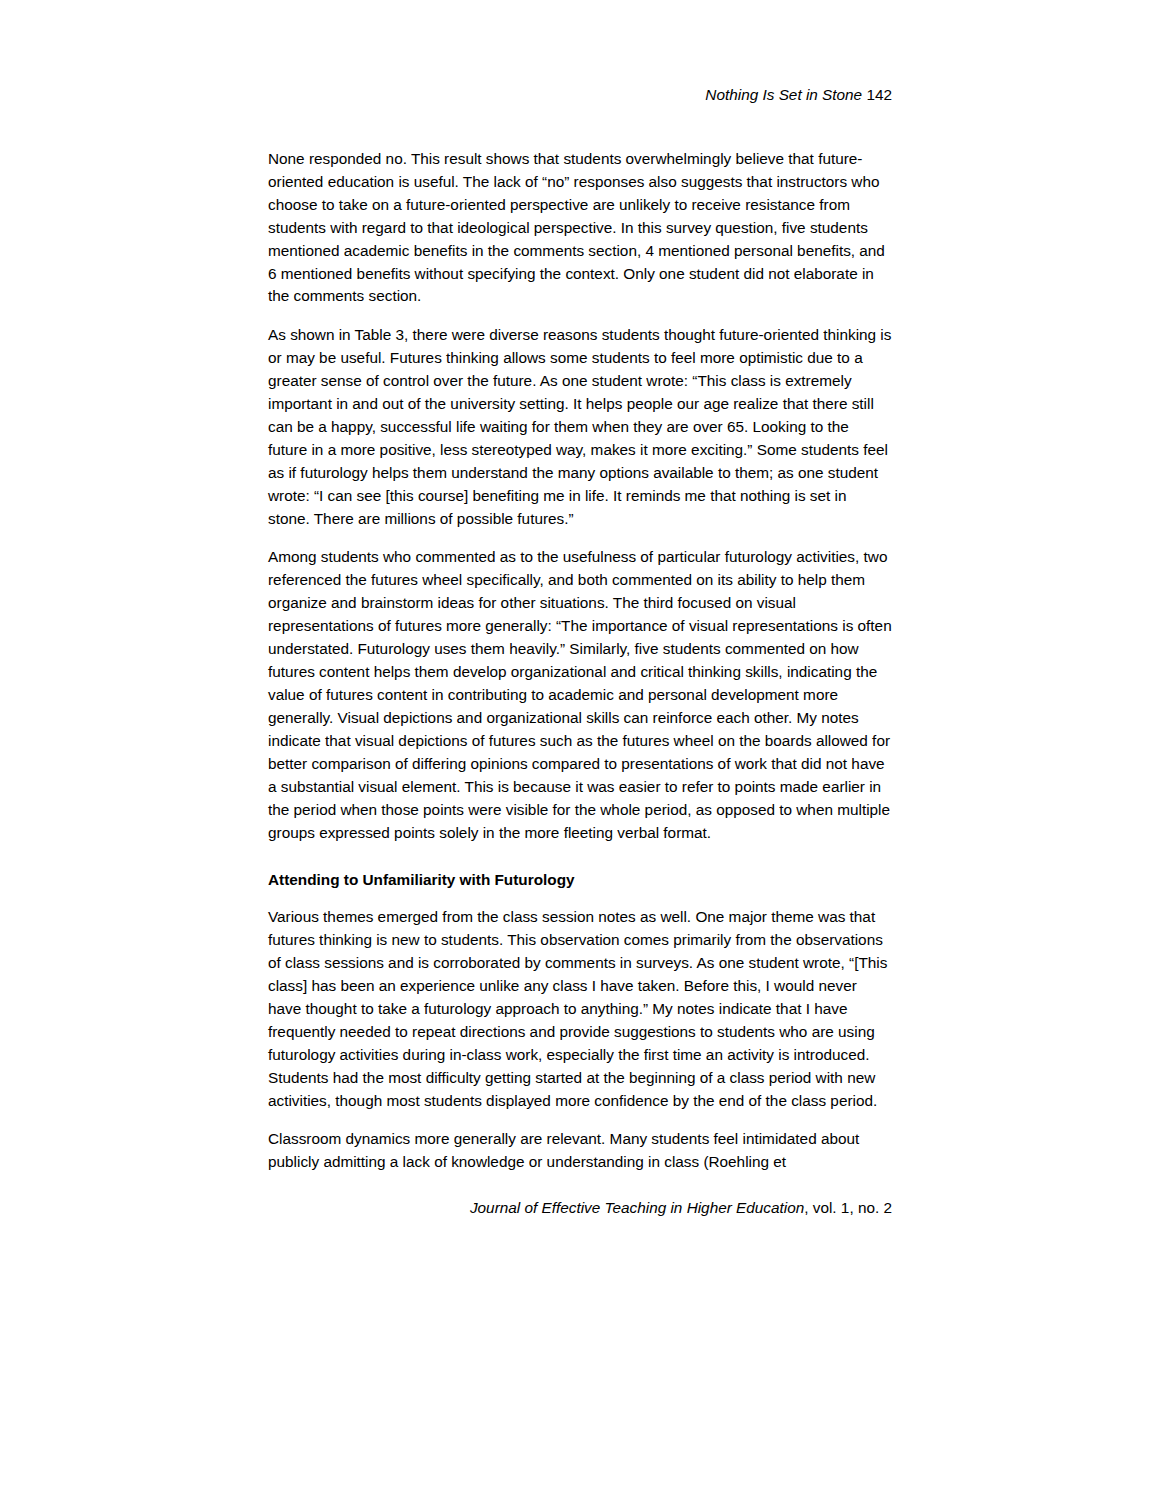Nothing Is Set in Stone 142
None responded no. This result shows that students overwhelmingly believe that future-oriented education is useful. The lack of “no” responses also suggests that instructors who choose to take on a future-oriented perspective are unlikely to receive resistance from students with regard to that ideological perspective. In this survey question, five students mentioned academic benefits in the comments section, 4 mentioned personal benefits, and 6 mentioned benefits without specifying the context. Only one student did not elaborate in the comments section.
As shown in Table 3, there were diverse reasons students thought future-oriented thinking is or may be useful. Futures thinking allows some students to feel more optimistic due to a greater sense of control over the future. As one student wrote: “This class is extremely important in and out of the university setting. It helps people our age realize that there still can be a happy, successful life waiting for them when they are over 65. Looking to the future in a more positive, less stereotyped way, makes it more exciting.” Some students feel as if futurology helps them understand the many options available to them; as one student wrote: “I can see [this course] benefiting me in life. It reminds me that nothing is set in stone. There are millions of possible futures.”
Among students who commented as to the usefulness of particular futurology activities, two referenced the futures wheel specifically, and both commented on its ability to help them organize and brainstorm ideas for other situations. The third focused on visual representations of futures more generally: “The importance of visual representations is often understated. Futurology uses them heavily.” Similarly, five students commented on how futures content helps them develop organizational and critical thinking skills, indicating the value of futures content in contributing to academic and personal development more generally. Visual depictions and organizational skills can reinforce each other. My notes indicate that visual depictions of futures such as the futures wheel on the boards allowed for better comparison of differing opinions compared to presentations of work that did not have a substantial visual element. This is because it was easier to refer to points made earlier in the period when those points were visible for the whole period, as opposed to when multiple groups expressed points solely in the more fleeting verbal format.
Attending to Unfamiliarity with Futurology
Various themes emerged from the class session notes as well. One major theme was that futures thinking is new to students. This observation comes primarily from the observations of class sessions and is corroborated by comments in surveys. As one student wrote, “[This class] has been an experience unlike any class I have taken. Before this, I would never have thought to take a futurology approach to anything.” My notes indicate that I have frequently needed to repeat directions and provide suggestions to students who are using futurology activities during in-class work, especially the first time an activity is introduced. Students had the most difficulty getting started at the beginning of a class period with new activities, though most students displayed more confidence by the end of the class period.
Classroom dynamics more generally are relevant. Many students feel intimidated about publicly admitting a lack of knowledge or understanding in class (Roehling et
Journal of Effective Teaching in Higher Education, vol. 1, no. 2